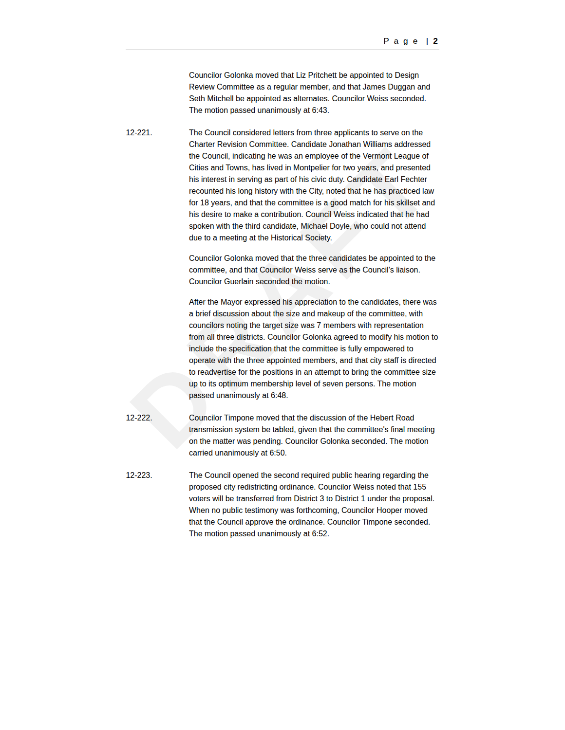DRAFT
P a g e | 2
| | Councilor Golonka moved that Liz Pritchett be appointed to Design Review Committee as a regular member, and that James Duggan and Seth Mitchell be appointed as alternates. Councilor Weiss seconded. The motion passed unanimously at 6:43. |
| 12-221. | The Council considered letters from three applicants to serve on the Charter Revision Committee. Candidate Jonathan Williams addressed the Council, indicating he was an employee of the Vermont League of Cities and Towns, has lived in Montpelier for two years, and presented his interest in serving as part of his civic duty. Candidate Earl Fechter recounted his long history with the City, noted that he has practiced law for 18 years, and that the committee is a good match for his skillset and his desire to make a contribution. Council Weiss indicated that he had spoken with the third candidate, Michael Doyle, who could not attend due to a meeting at the Historical Society. Councilor Golonka moved that the three candidates be appointed to the committee, and that Councilor Weiss serve as the Council's liaison. Councilor Guerlain seconded the motion. After the Mayor expressed his appreciation to the candidates, there was a brief discussion about the size and makeup of the committee, with councilors noting the target size was 7 members with representation from all three districts. Councilor Golonka agreed to modify his motion to include the specification that the committee is fully empowered to operate with the three appointed members, and that city staff is directed to readvertise for the positions in an attempt to bring the committee size up to its optimum membership level of seven persons. The motion passed unanimously at 6:48. |
| 12-222. | Councilor Timpone moved that the discussion of the Hebert Road transmission system be tabled, given that the committee's final meeting on the matter was pending. Councilor Golonka seconded. The motion carried unanimously at 6:50. |
| 12-223. | The Council opened the second required public hearing regarding the proposed city redistricting ordinance. Councilor Weiss noted that 155 voters will be transferred from District 3 to District 1 under the proposal. When no public testimony was forthcoming, Councilor Hooper moved that the Council approve the ordinance. Councilor Timpone seconded. The motion passed unanimously at 6:52. |